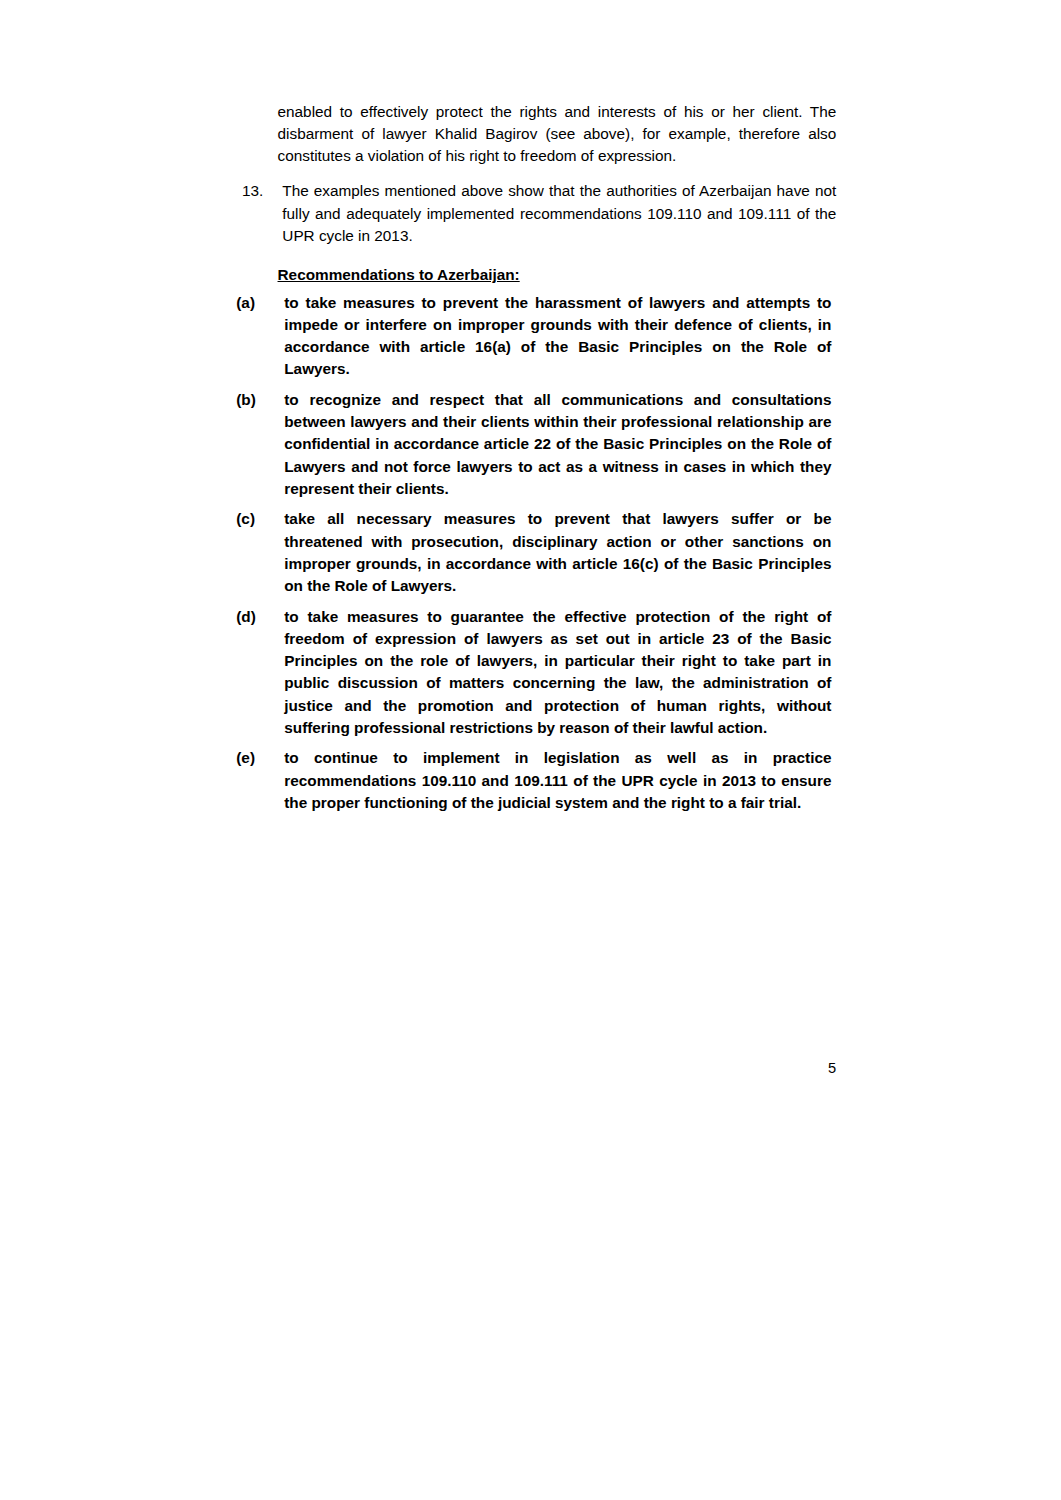enabled to effectively protect the rights and interests of his or her client. The disbarment of lawyer Khalid Bagirov (see above), for example, therefore also constitutes a violation of his right to freedom of expression.
13.
The examples mentioned above show that the authorities of Azerbaijan have not fully and adequately implemented recommendations 109.110 and 109.111 of the UPR cycle in 2013.
Recommendations to Azerbaijan:
(a) to take measures to prevent the harassment of lawyers and attempts to impede or interfere on improper grounds with their defence of clients, in accordance with article 16(a) of the Basic Principles on the Role of Lawyers.
(b) to recognize and respect that all communications and consultations between lawyers and their clients within their professional relationship are confidential in accordance article 22 of the Basic Principles on the Role of Lawyers and not force lawyers to act as a witness in cases in which they represent their clients.
(c) take all necessary measures to prevent that lawyers suffer or be threatened with prosecution, disciplinary action or other sanctions on improper grounds, in accordance with article 16(c) of the Basic Principles on the Role of Lawyers.
(d) to take measures to guarantee the effective protection of the right of freedom of expression of lawyers as set out in article 23 of the Basic Principles on the role of lawyers, in particular their right to take part in public discussion of matters concerning the law, the administration of justice and the promotion and protection of human rights, without suffering professional restrictions by reason of their lawful action.
(e) to continue to implement in legislation as well as in practice recommendations 109.110 and 109.111 of the UPR cycle in 2013 to ensure the proper functioning of the judicial system and the right to a fair trial.
5